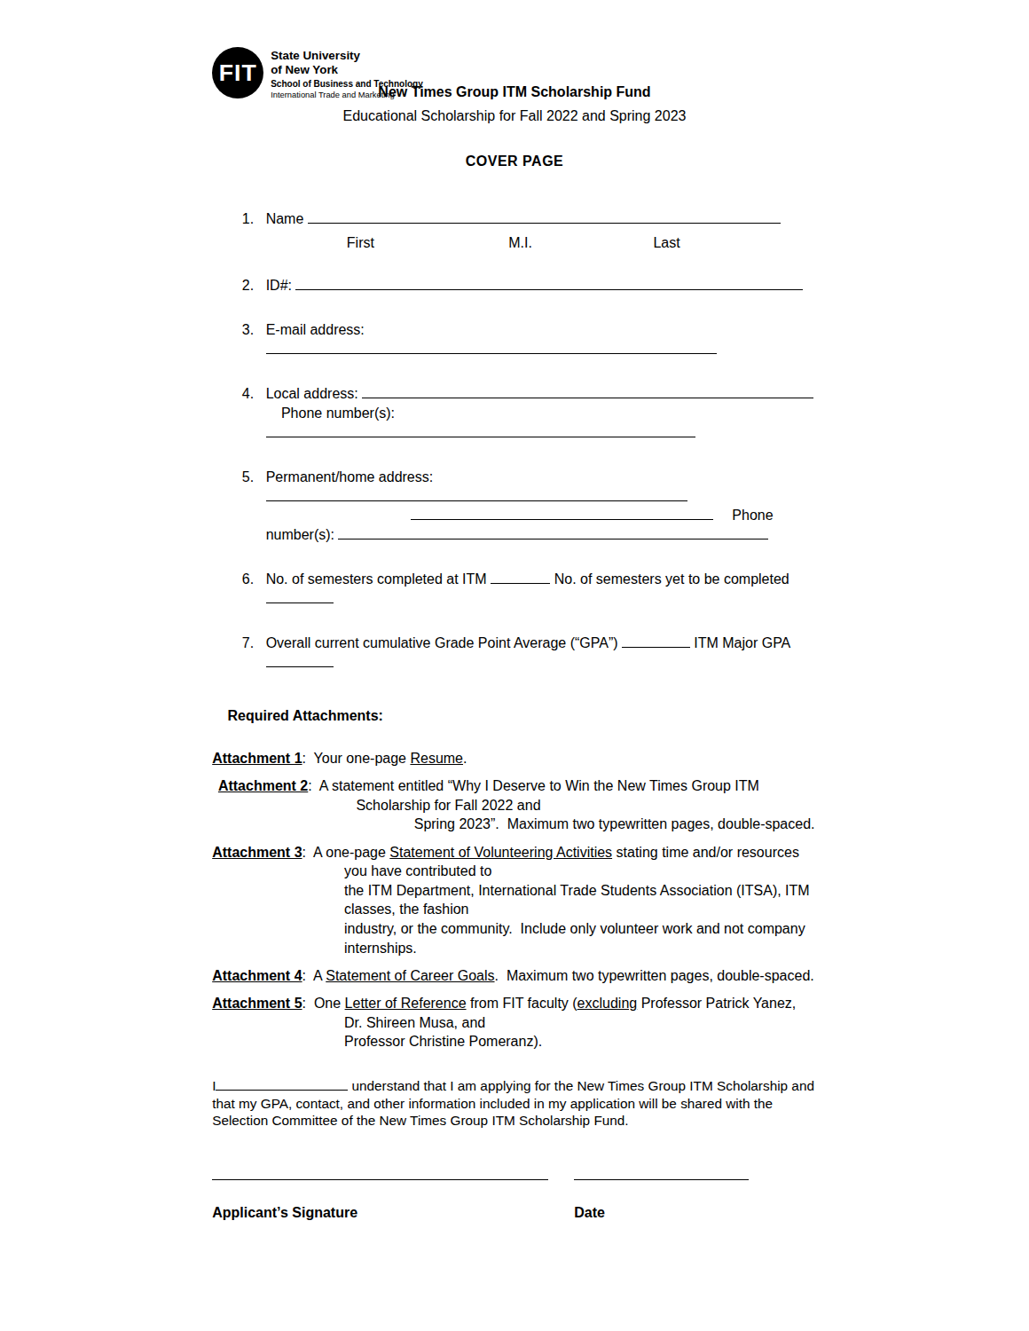FIT
State University of New York School of Business and Technology International Trade and Marketing
New Times Group ITM Scholarship Fund
Educational Scholarship for Fall 2022 and Spring 2023
COVER PAGE
Name First M.I. Last
ID#:
E-mail address:
Local address: Phone number(s):
Permanent/home address: Phone number(s):
No. of semesters completed at ITM No. of semesters yet to be completed
Overall current cumulative Grade Point Average (“GPA”) ITM Major GPA
Required Attachments:
Attachment 1: Your one-page Resume.
Attachment 2: A statement entitled “Why I Deserve to Win the New Times Group ITM Scholarship for Fall 2022 and Spring 2023”. Maximum two typewritten pages, double-spaced.
Attachment 3: A one-page Statement of Volunteering Activities stating time and/or resources you have contributed to the ITM Department, International Trade Students Association (ITSA), ITM classes, the fashion industry, or the community. Include only volunteer work and not company internships.
Attachment 4: A Statement of Career Goals. Maximum two typewritten pages, double-spaced.
Attachment 5: One Letter of Reference from FIT faculty (excluding Professor Patrick Yanez, Dr. Shireen Musa, and Professor Christine Pomeranz).
I understand that I am applying for the New Times Group ITM Scholarship and that my GPA, contact, and other information included in my application will be shared with the Selection Committee of the New Times Group ITM Scholarship Fund.
Applicant’s Signature Date